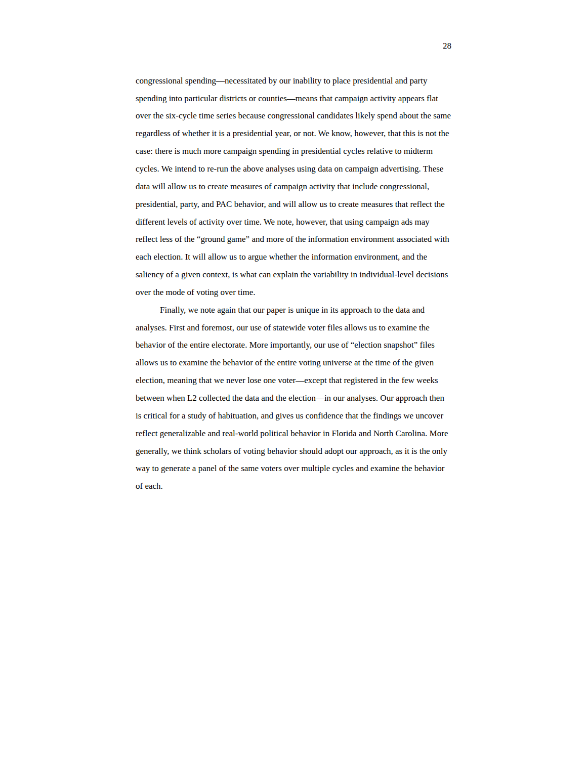28
congressional spending—necessitated by our inability to place presidential and party spending into particular districts or counties—means that campaign activity appears flat over the six-cycle time series because congressional candidates likely spend about the same regardless of whether it is a presidential year, or not. We know, however, that this is not the case: there is much more campaign spending in presidential cycles relative to midterm cycles. We intend to re-run the above analyses using data on campaign advertising. These data will allow us to create measures of campaign activity that include congressional, presidential, party, and PAC behavior, and will allow us to create measures that reflect the different levels of activity over time. We note, however, that using campaign ads may reflect less of the “ground game” and more of the information environment associated with each election. It will allow us to argue whether the information environment, and the saliency of a given context, is what can explain the variability in individual-level decisions over the mode of voting over time.
Finally, we note again that our paper is unique in its approach to the data and analyses. First and foremost, our use of statewide voter files allows us to examine the behavior of the entire electorate. More importantly, our use of “election snapshot” files allows us to examine the behavior of the entire voting universe at the time of the given election, meaning that we never lose one voter—except that registered in the few weeks between when L2 collected the data and the election—in our analyses. Our approach then is critical for a study of habituation, and gives us confidence that the findings we uncover reflect generalizable and real-world political behavior in Florida and North Carolina. More generally, we think scholars of voting behavior should adopt our approach, as it is the only way to generate a panel of the same voters over multiple cycles and examine the behavior of each.